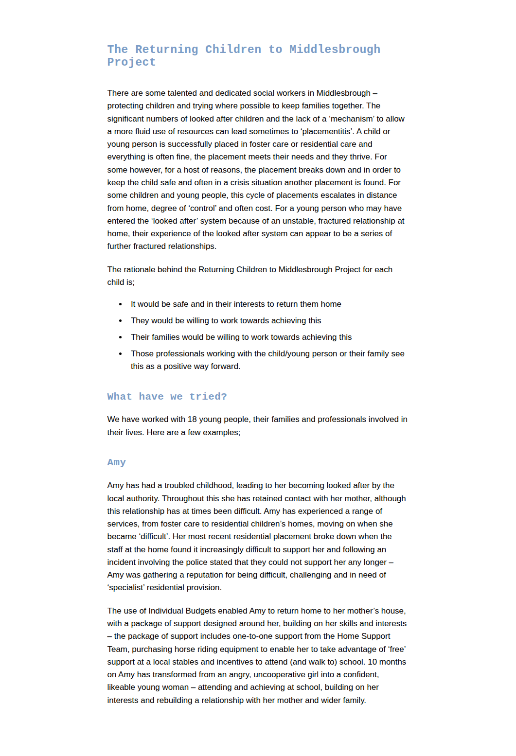The Returning Children to Middlesbrough Project
There are some talented and dedicated social workers in Middlesbrough – protecting children and trying where possible to keep families together. The significant numbers of looked after children and the lack of a ‘mechanism’ to allow a more fluid use of resources can lead sometimes to ‘placementitis’. A child or young person is successfully placed in foster care or residential care and everything is often fine, the placement meets their needs and they thrive. For some however, for a host of reasons, the placement breaks down and in order to keep the child safe and often in a crisis situation another placement is found. For some children and young people, this cycle of placements escalates in distance from home, degree of ‘control’ and often cost. For a young person who may have entered the ‘looked after’ system because of an unstable, fractured relationship at home, their experience of the looked after system can appear to be a series of further fractured relationships.
The rationale behind the Returning Children to Middlesbrough Project for each child is;
It would be safe and in their interests to return them home
They would be willing to work towards achieving this
Their families would be willing to work towards achieving this
Those professionals working with the child/young person or their family see this as a positive way forward.
What have we tried?
We have worked with 18 young people, their families and professionals involved in their lives. Here are a few examples;
Amy
Amy has had a troubled childhood, leading to her becoming looked after by the local authority. Throughout this she has retained contact with her mother, although this relationship has at times been difficult. Amy has experienced a range of services, from foster care to residential children’s homes, moving on when she became ‘difficult’. Her most recent residential placement broke down when the staff at the home found it increasingly difficult to support her and following an incident involving the police stated that they could not support her any longer – Amy was gathering a reputation for being difficult, challenging and in need of ‘specialist’ residential provision.
The use of Individual Budgets enabled Amy to return home to her mother’s house, with a package of support designed around her, building on her skills and interests – the package of support includes one-to-one support from the Home Support Team, purchasing horse riding equipment to enable her to take advantage of ‘free’ support at a local stables and incentives to attend (and walk to) school. 10 months on Amy has transformed from an angry, uncooperative girl into a confident, likeable young woman – attending and achieving at school, building on her interests and rebuilding a relationship with her mother and wider family.